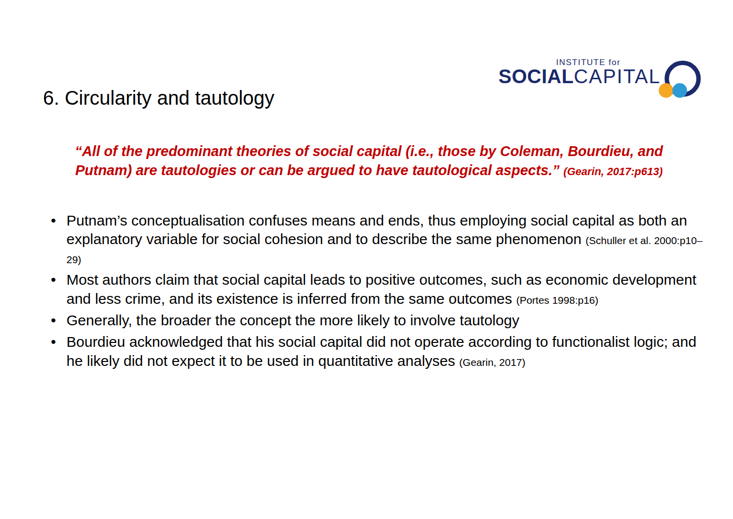INSTITUTE for
SOCIAL CAPITAL
6. Circularity and tautology
“All of the predominant theories of social capital (i.e., those by Coleman, Bourdieu, and Putnam) are tautologies or can be argued to have tautological aspects.” (Gearin, 2017:p613)
Putnam’s conceptualisation confuses means and ends, thus employing social capital as both an explanatory variable for social cohesion and to describe the same phenomenon (Schuller et al. 2000:p10–29)
Most authors claim that social capital leads to positive outcomes, such as economic development and less crime, and its existence is inferred from the same outcomes (Portes 1998:p16)
Generally, the broader the concept the more likely to involve tautology
Bourdieu acknowledged that his social capital did not operate according to functionalist logic; and he likely did not expect it to be used in quantitative analyses (Gearin, 2017)